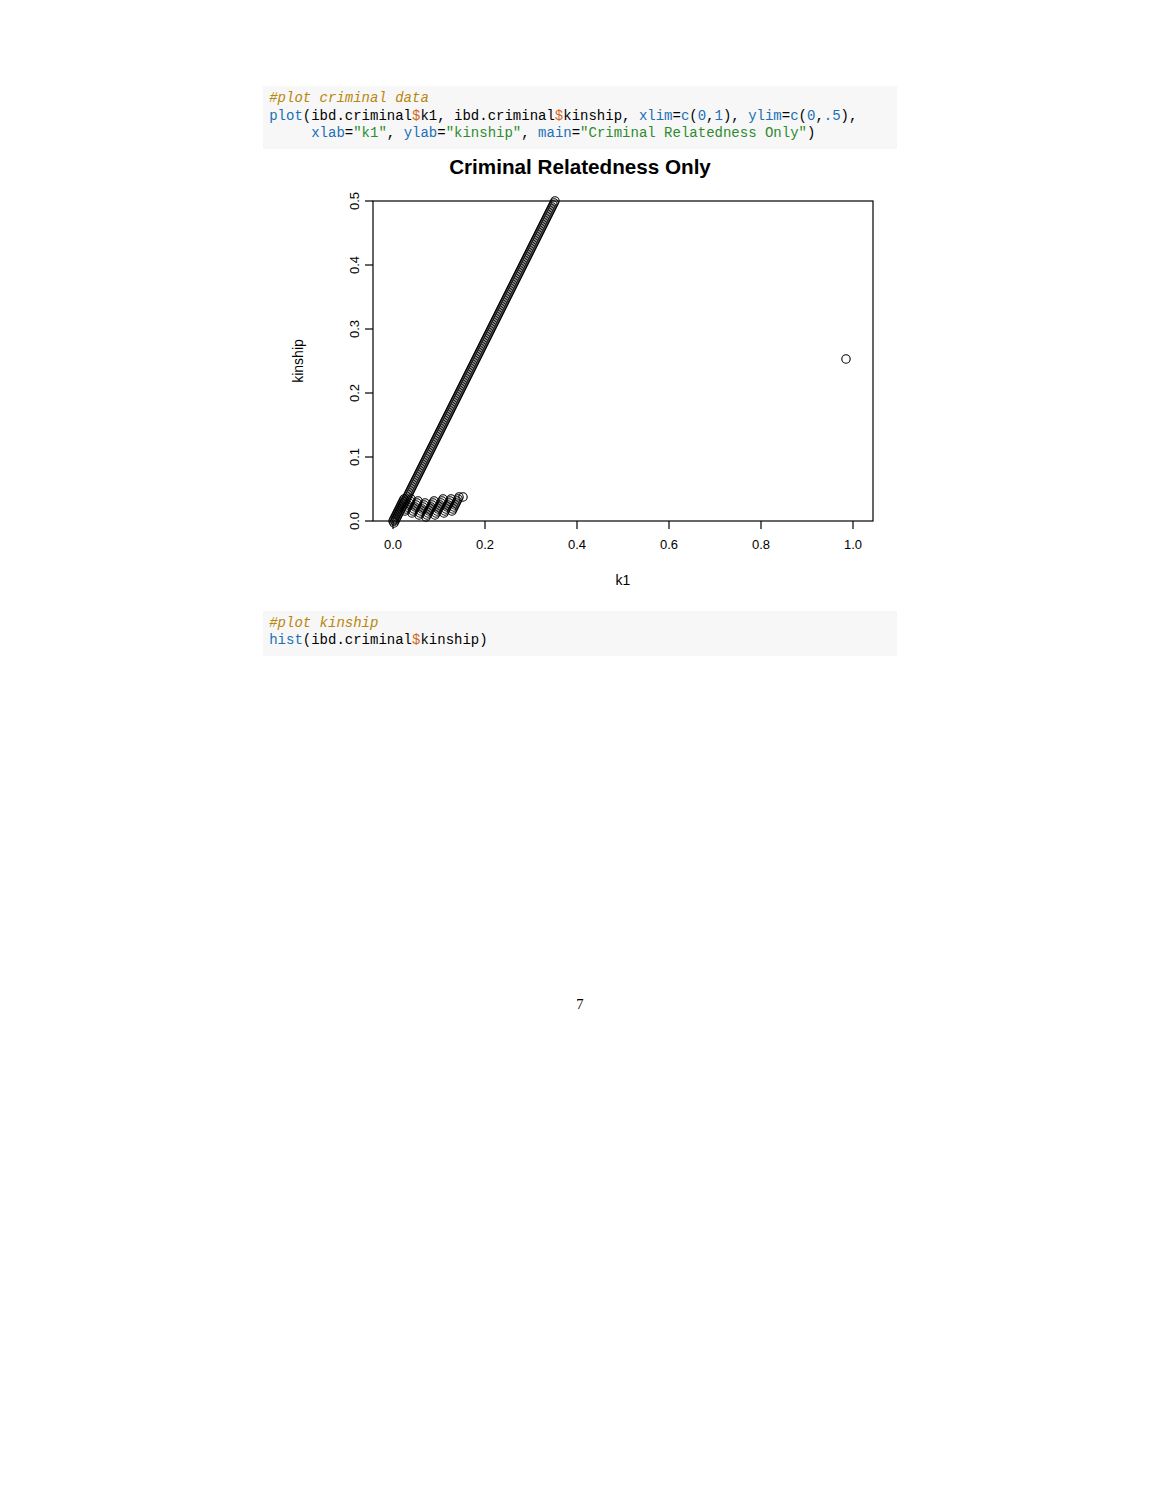#plot criminal data
plot(ibd.criminal$k1, ibd.criminal$kinship, xlim=c(0,1), ylim=c(0,.5),
     xlab="k1", ylab="kinship", main="Criminal Relatedness Only")
Criminal Relatedness Only
0.0 0.1 0.2 0.3 0.4 0.5 kinship 0.0 0.2 0.4 0.6 0.8 1.0 k1
#plot kinship
hist(ibd.criminal$kinship)
7